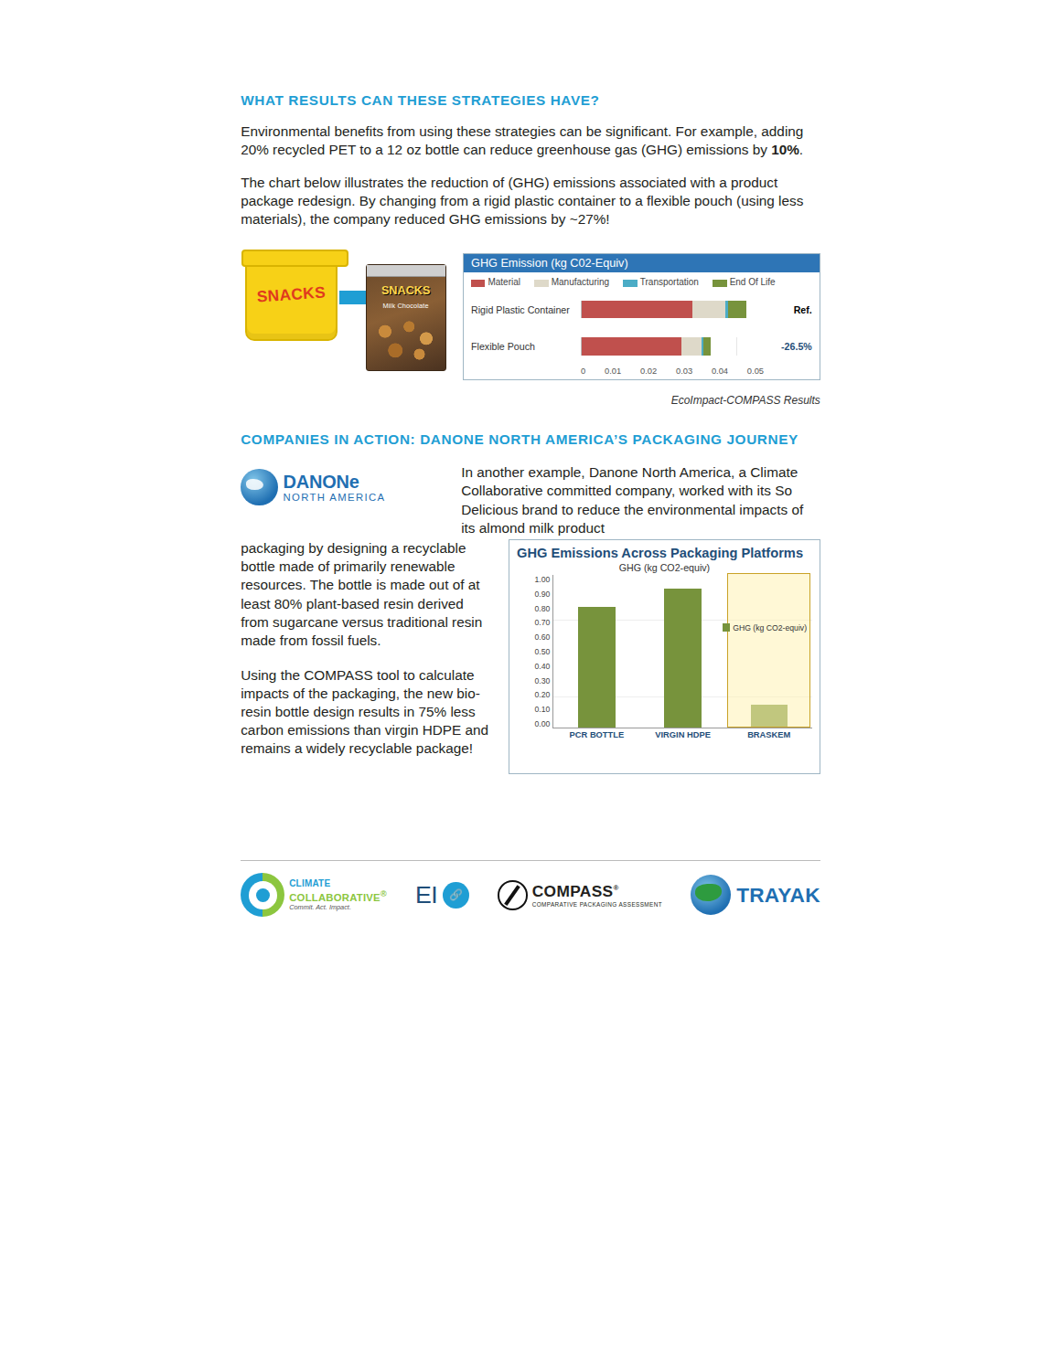What results can these strategies have?
Environmental benefits from using these strategies can be significant. For example, adding 20% recycled PET to a 12 oz bottle can reduce greenhouse gas (GHG) emissions by 10%.
The chart below illustrates the reduction of (GHG) emissions associated with a product package redesign. By changing from a rigid plastic container to a flexible pouch (using less materials), the company reduced GHG emissions by ~27%!
SNACKS
SNACKS
Milk Chocolate
GHG Emission (kg C02-Equiv)
Material
Manufacturing
Transportation
End Of Life
Rigid Plastic Container
Ref.
Flexible Pouch
-26.5%
00.010.020.030.040.05
EcoImpact-COMPASS Results
Companies in action: Danone North America’s packaging journey
DANONe
NORTH AMERICA
In another example, Danone North America, a Climate Collaborative committed company, worked with its So Delicious brand to reduce the environmental impacts of its almond milk product
packaging by designing a recyclable bottle made of primarily renewable resources. The bottle is made out of at least 80% plant-based resin derived from sugarcane versus traditional resin made from fossil fuels.
Using the COMPASS tool to calculate impacts of the packaging, the new bio-resin bottle design results in 75% less carbon emissions than virgin HDPE and remains a widely recyclable package!
GHG Emissions Across Packaging Platforms
GHG (kg CO2-equiv)
1.000.900.800.700.60 0.500.400.300.200.100.00
GHG (kg CO2-equiv)
PCR BOTTLE VIRGIN HDPE BRASKEM
CLIMATE
COLLABORATIVE®
Commit. Act. Impact.
EI 🔗
COMPASS®
COMPARATIVE PACKAGING ASSESSMENT
TRAYAK